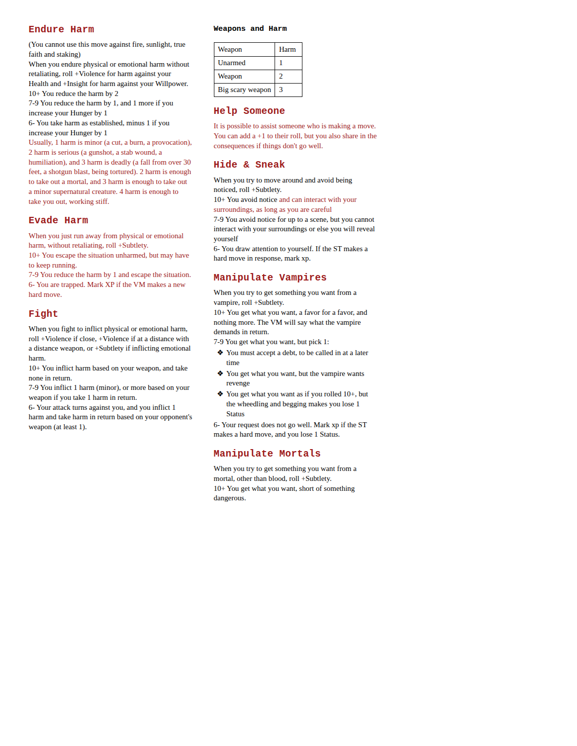Endure Harm
(You cannot use this move against fire, sunlight, true faith and staking)
When you endure physical or emotional harm without retaliating, roll +Violence for harm against your Health and +Insight for harm against your Willpower.
10+ You reduce the harm by 2
7-9 You reduce the harm by 1, and 1 more if you increase your Hunger by 1
6- You take harm as established, minus 1 if you increase your Hunger by 1
Usually, 1 harm is minor (a cut, a burn, a provocation), 2 harm is serious (a gunshot, a stab wound, a humiliation), and 3 harm is deadly (a fall from over 30 feet, a shotgun blast, being tortured). 2 harm is enough to take out a mortal, and 3 harm is enough to take out a minor supernatural creature. 4 harm is enough to take you out, working stiff.
Evade Harm
When you just run away from physical or emotional harm, without retaliating, roll +Subtlety.
10+ You escape the situation unharmed, but may have to keep running.
7-9 You reduce the harm by 1 and escape the situation.
6- You are trapped. Mark XP if the VM makes a new hard move.
Fight
When you fight to inflict physical or emotional harm, roll +Violence if close, +Violence if at a distance with a distance weapon, or +Subtlety if inflicting emotional harm.
10+ You inflict harm based on your weapon, and take none in return.
7-9 You inflict 1 harm (minor), or more based on your weapon if you take 1 harm in return.
6- Your attack turns against you, and you inflict 1 harm and take harm in return based on your opponent's weapon (at least 1).
Weapons and Harm
| Weapon | Harm |
| Unarmed | 1 |
| Weapon | 2 |
| Big scary weapon | 3 |
Help Someone
It is possible to assist someone who is making a move. You can add a +1 to their roll, but you also share in the consequences if things don't go well.
Hide & Sneak
When you try to move around and avoid being noticed, roll +Subtlety.
10+ You avoid notice and can interact with your surroundings, as long as you are careful
7-9 You avoid notice for up to a scene, but you cannot interact with your surroundings or else you will reveal yourself
6- You draw attention to yourself. If the ST makes a hard move in response, mark xp.
Manipulate Vampires
When you try to get something you want from a vampire, roll +Subtlety.
10+ You get what you want, a favor for a favor, and nothing more. The VM will say what the vampire demands in return.
7-9 You get what you want, but pick 1:
You must accept a debt, to be called in at a later time
You get what you want, but the vampire wants revenge
You get what you want as if you rolled 10+, but the wheedling and begging makes you lose 1 Status
6- Your request does not go well. Mark xp if the ST makes a hard move, and you lose 1 Status.
Manipulate Mortals
When you try to get something you want from a mortal, other than blood, roll +Subtlety.
10+ You get what you want, short of something dangerous.